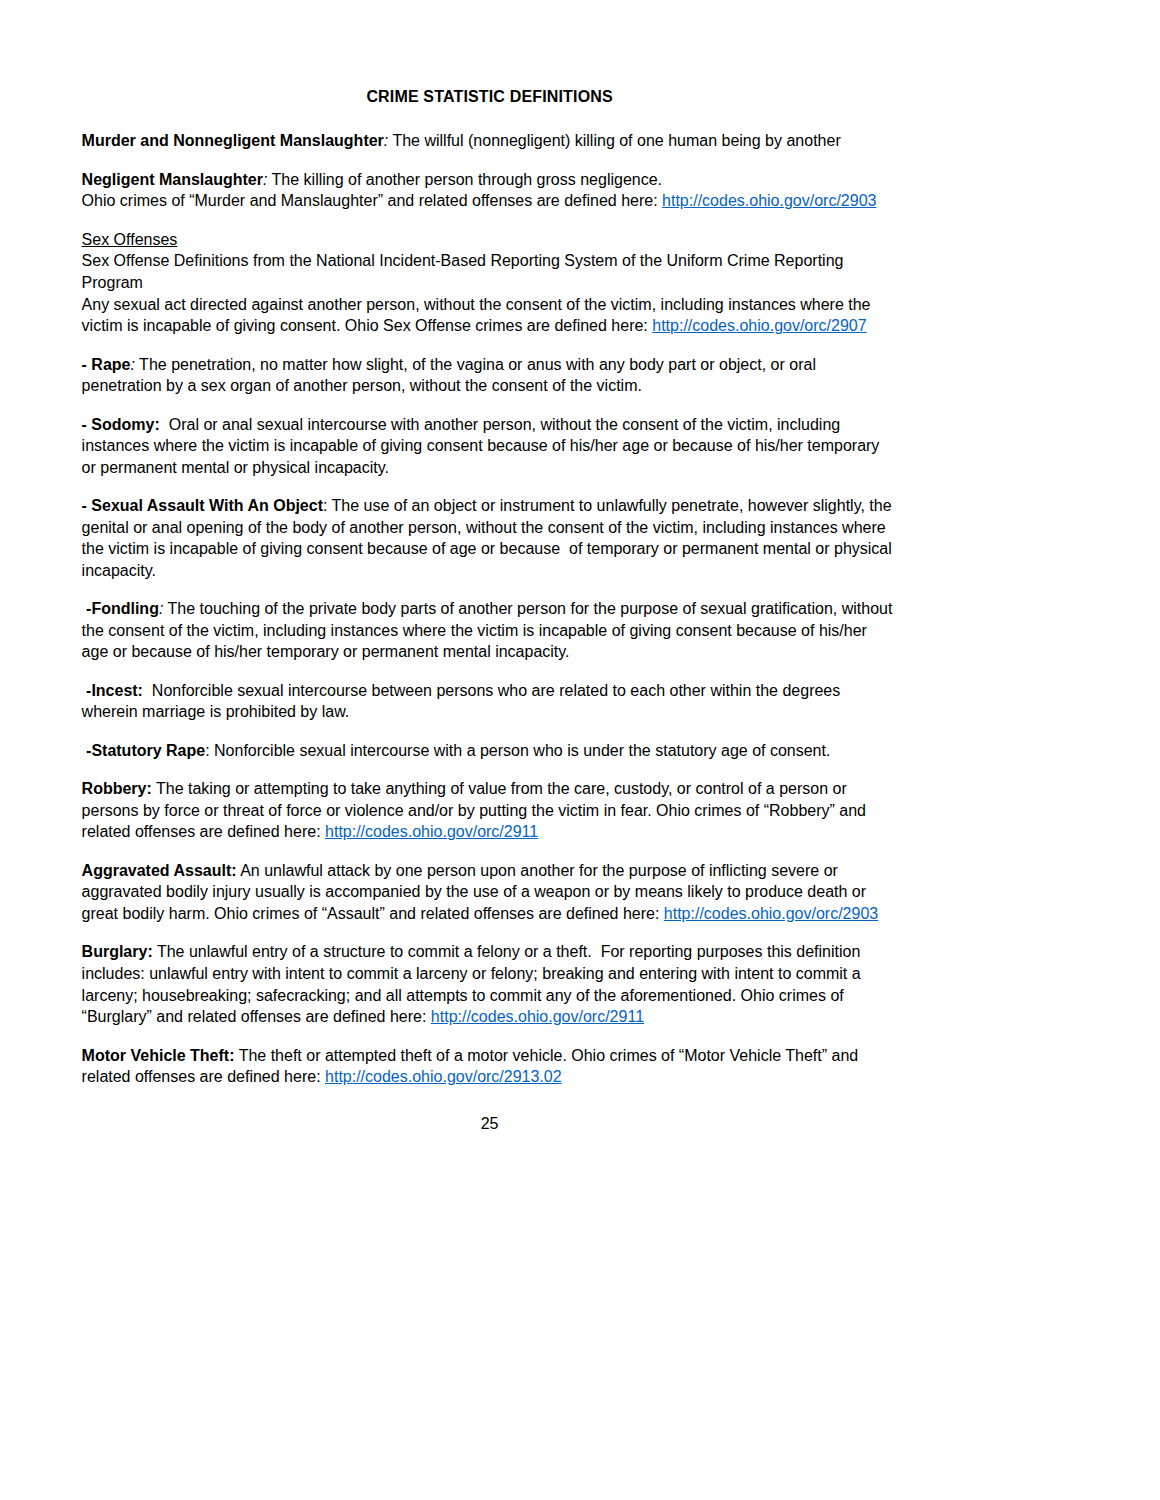CRIME STATISTIC DEFINITIONS
Murder and Nonnegligent Manslaughter: The willful (nonnegligent) killing of one human being by another
Negligent Manslaughter: The killing of another person through gross negligence.
Ohio crimes of “Murder and Manslaughter” and related offenses are defined here: http://codes.ohio.gov/orc/2903
Sex Offenses
Sex Offense Definitions from the National Incident-Based Reporting System of the Uniform Crime Reporting Program
Any sexual act directed against another person, without the consent of the victim, including instances where the victim is incapable of giving consent. Ohio Sex Offense crimes are defined here: http://codes.ohio.gov/orc/2907
- Rape: The penetration, no matter how slight, of the vagina or anus with any body part or object, or oral penetration by a sex organ of another person, without the consent of the victim.
- Sodomy: Oral or anal sexual intercourse with another person, without the consent of the victim, including instances where the victim is incapable of giving consent because of his/her age or because of his/her temporary or permanent mental or physical incapacity.
- Sexual Assault With An Object: The use of an object or instrument to unlawfully penetrate, however slightly, the genital or anal opening of the body of another person, without the consent of the victim, including instances where the victim is incapable of giving consent because of age or because of temporary or permanent mental or physical incapacity.
-Fondling: The touching of the private body parts of another person for the purpose of sexual gratification, without the consent of the victim, including instances where the victim is incapable of giving consent because of his/her age or because of his/her temporary or permanent mental incapacity.
-Incest: Nonforcible sexual intercourse between persons who are related to each other within the degrees wherein marriage is prohibited by law.
-Statutory Rape: Nonforcible sexual intercourse with a person who is under the statutory age of consent.
Robbery: The taking or attempting to take anything of value from the care, custody, or control of a person or persons by force or threat of force or violence and/or by putting the victim in fear. Ohio crimes of “Robbery” and related offenses are defined here: http://codes.ohio.gov/orc/2911
Aggravated Assault: An unlawful attack by one person upon another for the purpose of inflicting severe or aggravated bodily injury usually is accompanied by the use of a weapon or by means likely to produce death or great bodily harm. Ohio crimes of “Assault” and related offenses are defined here: http://codes.ohio.gov/orc/2903
Burglary: The unlawful entry of a structure to commit a felony or a theft. For reporting purposes this definition includes: unlawful entry with intent to commit a larceny or felony; breaking and entering with intent to commit a larceny; housebreaking; safecracking; and all attempts to commit any of the aforementioned. Ohio crimes of “Burglary” and related offenses are defined here: http://codes.ohio.gov/orc/2911
Motor Vehicle Theft: The theft or attempted theft of a motor vehicle. Ohio crimes of “Motor Vehicle Theft” and related offenses are defined here: http://codes.ohio.gov/orc/2913.02
25